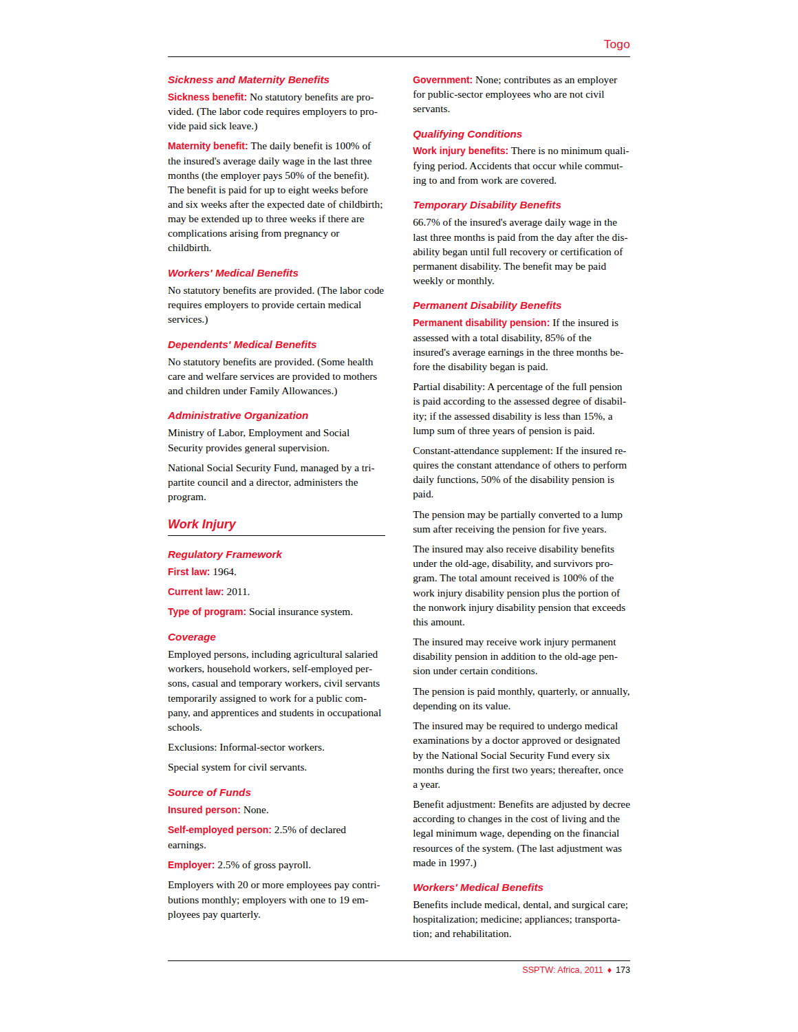Togo
Sickness and Maternity Benefits
Sickness benefit: No statutory benefits are provided. (The labor code requires employers to provide paid sick leave.)
Maternity benefit: The daily benefit is 100% of the insured's average daily wage in the last three months (the employer pays 50% of the benefit). The benefit is paid for up to eight weeks before and six weeks after the expected date of childbirth; may be extended up to three weeks if there are complications arising from pregnancy or childbirth.
Workers' Medical Benefits
No statutory benefits are provided. (The labor code requires employers to provide certain medical services.)
Dependents' Medical Benefits
No statutory benefits are provided. (Some health care and welfare services are provided to mothers and children under Family Allowances.)
Administrative Organization
Ministry of Labor, Employment and Social Security provides general supervision.
National Social Security Fund, managed by a tripartite council and a director, administers the program.
Work Injury
Regulatory Framework
First law: 1964.
Current law: 2011.
Type of program: Social insurance system.
Coverage
Employed persons, including agricultural salaried workers, household workers, self-employed persons, casual and temporary workers, civil servants temporarily assigned to work for a public company, and apprentices and students in occupational schools.
Exclusions: Informal-sector workers.
Special system for civil servants.
Source of Funds
Insured person: None.
Self-employed person: 2.5% of declared earnings.
Employer: 2.5% of gross payroll.
Employers with 20 or more employees pay contributions monthly; employers with one to 19 employees pay quarterly.
Government: None; contributes as an employer for public-sector employees who are not civil servants.
Qualifying Conditions
Work injury benefits: There is no minimum qualifying period. Accidents that occur while commuting to and from work are covered.
Temporary Disability Benefits
66.7% of the insured's average daily wage in the last three months is paid from the day after the disability began until full recovery or certification of permanent disability. The benefit may be paid weekly or monthly.
Permanent Disability Benefits
Permanent disability pension: If the insured is assessed with a total disability, 85% of the insured's average earnings in the three months before the disability began is paid.
Partial disability: A percentage of the full pension is paid according to the assessed degree of disability; if the assessed disability is less than 15%, a lump sum of three years of pension is paid.
Constant-attendance supplement: If the insured requires the constant attendance of others to perform daily functions, 50% of the disability pension is paid.
The pension may be partially converted to a lump sum after receiving the pension for five years.
The insured may also receive disability benefits under the old-age, disability, and survivors program. The total amount received is 100% of the work injury disability pension plus the portion of the nonwork injury disability pension that exceeds this amount.
The insured may receive work injury permanent disability pension in addition to the old-age pension under certain conditions.
The pension is paid monthly, quarterly, or annually, depending on its value.
The insured may be required to undergo medical examinations by a doctor approved or designated by the National Social Security Fund every six months during the first two years; thereafter, once a year.
Benefit adjustment: Benefits are adjusted by decree according to changes in the cost of living and the legal minimum wage, depending on the financial resources of the system. (The last adjustment was made in 1997.)
Workers' Medical Benefits
Benefits include medical, dental, and surgical care; hospitalization; medicine; appliances; transportation; and rehabilitation.
SSPTW: Africa, 2011♦173